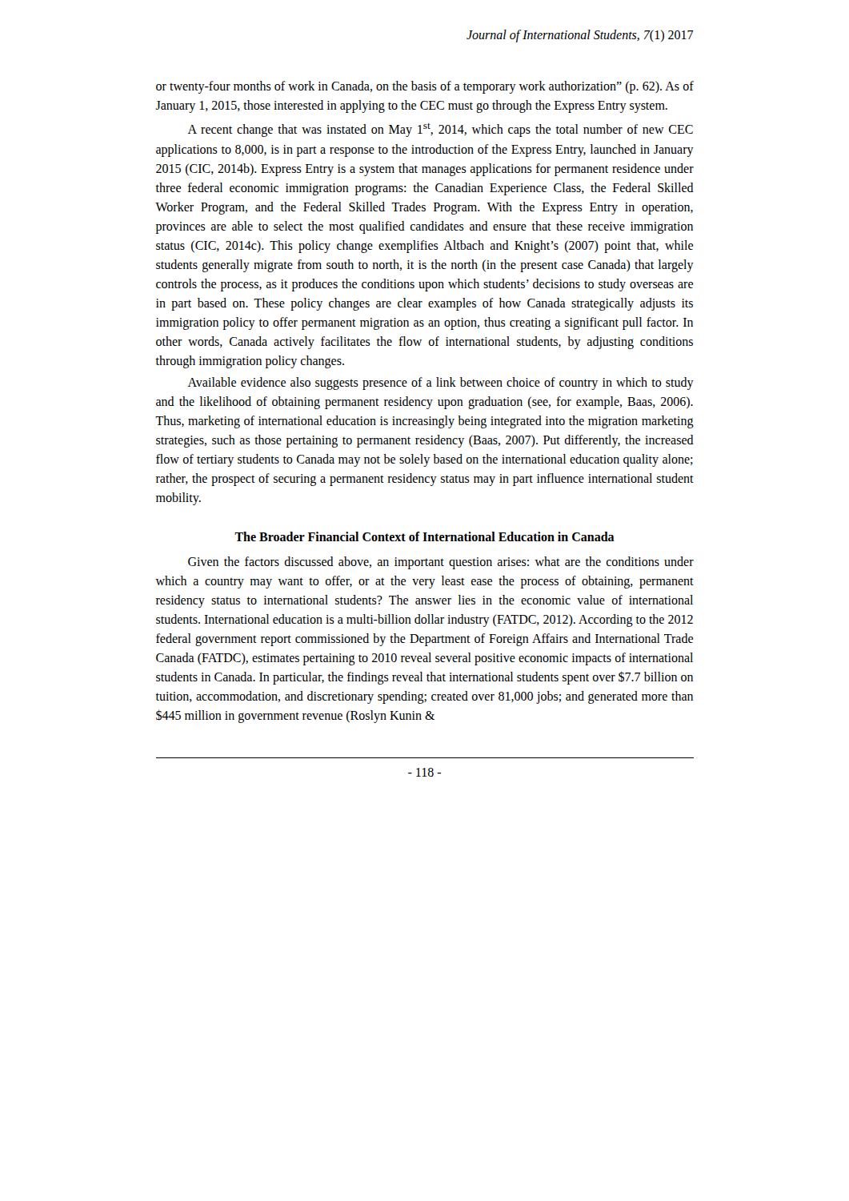Journal of International Students, 7(1) 2017
or twenty-four months of work in Canada, on the basis of a temporary work authorization” (p. 62). As of January 1, 2015, those interested in applying to the CEC must go through the Express Entry system.
A recent change that was instated on May 1st, 2014, which caps the total number of new CEC applications to 8,000, is in part a response to the introduction of the Express Entry, launched in January 2015 (CIC, 2014b). Express Entry is a system that manages applications for permanent residence under three federal economic immigration programs: the Canadian Experience Class, the Federal Skilled Worker Program, and the Federal Skilled Trades Program. With the Express Entry in operation, provinces are able to select the most qualified candidates and ensure that these receive immigration status (CIC, 2014c). This policy change exemplifies Altbach and Knight’s (2007) point that, while students generally migrate from south to north, it is the north (in the present case Canada) that largely controls the process, as it produces the conditions upon which students’ decisions to study overseas are in part based on. These policy changes are clear examples of how Canada strategically adjusts its immigration policy to offer permanent migration as an option, thus creating a significant pull factor. In other words, Canada actively facilitates the flow of international students, by adjusting conditions through immigration policy changes.
Available evidence also suggests presence of a link between choice of country in which to study and the likelihood of obtaining permanent residency upon graduation (see, for example, Baas, 2006). Thus, marketing of international education is increasingly being integrated into the migration marketing strategies, such as those pertaining to permanent residency (Baas, 2007). Put differently, the increased flow of tertiary students to Canada may not be solely based on the international education quality alone; rather, the prospect of securing a permanent residency status may in part influence international student mobility.
The Broader Financial Context of International Education in Canada
Given the factors discussed above, an important question arises: what are the conditions under which a country may want to offer, or at the very least ease the process of obtaining, permanent residency status to international students? The answer lies in the economic value of international students. International education is a multi-billion dollar industry (FATDC, 2012). According to the 2012 federal government report commissioned by the Department of Foreign Affairs and International Trade Canada (FATDC), estimates pertaining to 2010 reveal several positive economic impacts of international students in Canada. In particular, the findings reveal that international students spent over $7.7 billion on tuition, accommodation, and discretionary spending; created over 81,000 jobs; and generated more than $445 million in government revenue (Roslyn Kunin &
- 118 -